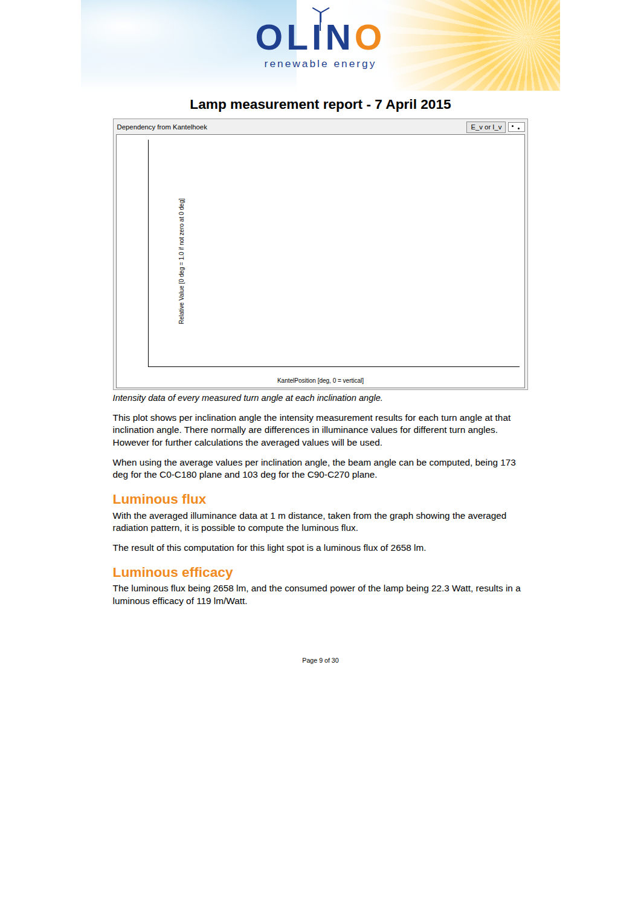OL INO
renewable energy
Lamp measurement report - 7 April 2015
Dependency from Kantelhoek
E_v or I_v
Relative Value [0 deg = 1.0 if not zero at 0 deg]
KantelPosition [deg, 0 = vertical]
Intensity data of every measured turn angle at each inclination angle.
This plot shows per inclination angle the intensity measurement results for each turn angle at that inclination angle. There normally are differences in illuminance values for different turn angles. However for further calculations the averaged values will be used.
When using the average values per inclination angle, the beam angle can be computed, being 173 deg for the C0-C180 plane and 103 deg for the C90-C270 plane.
Luminous flux
With the averaged illuminance data at 1 m distance, taken from the graph showing the averaged radiation pattern, it is possible to compute the luminous flux.
The result of this computation for this light spot is a luminous flux of 2658 lm.
Luminous efficacy
The luminous flux being 2658 lm, and the consumed power of the lamp being 22.3 Watt, results in a luminous efficacy of 119 lm/Watt.
Page 9 of 30